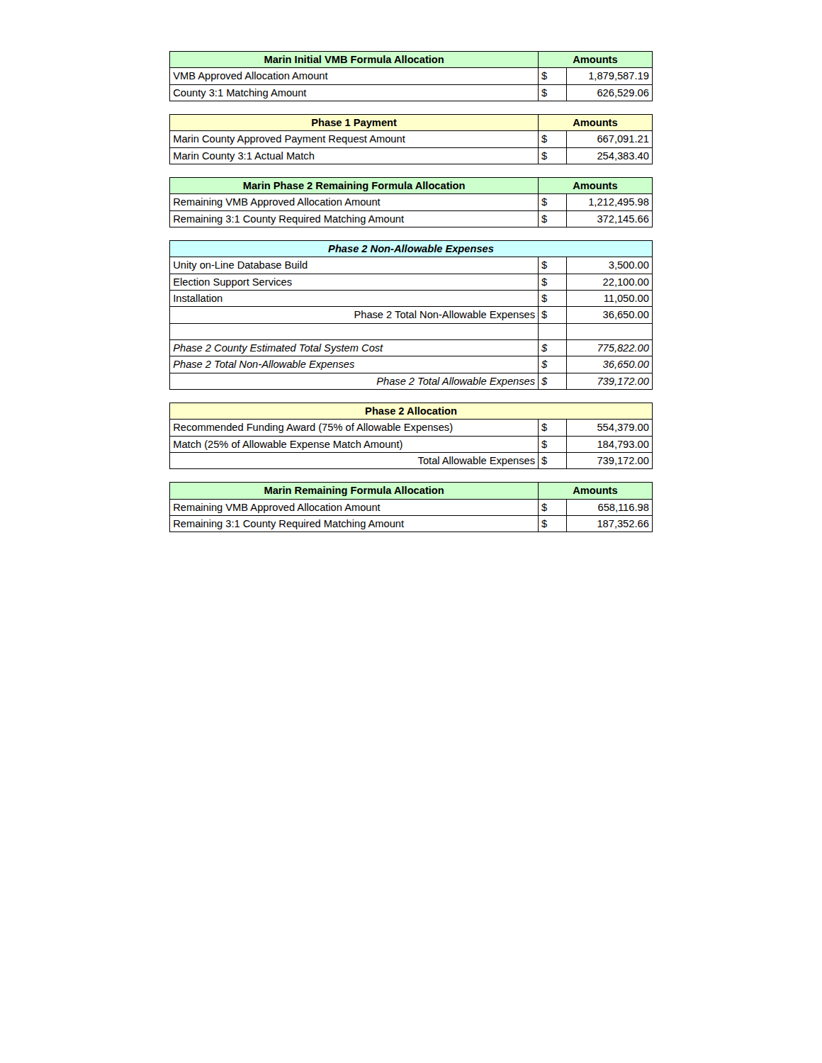| Marin Initial VMB Formula Allocation | Amounts |
| VMB Approved Allocation Amount | $ | 1,879,587.19 |
| County 3:1 Matching Amount | $ | 626,529.06 |
| Phase 1 Payment | Amounts |
| Marin County Approved Payment Request Amount | $ | 667,091.21 |
| Marin County 3:1 Actual Match | $ | 254,383.40 |
| Marin Phase 2 Remaining Formula Allocation | Amounts |
| Remaining VMB Approved Allocation Amount | $ | 1,212,495.98 |
| Remaining 3:1 County Required Matching Amount | $ | 372,145.66 |
| Phase 2 Non-Allowable Expenses |
| Unity on-Line Database Build | $ | 3,500.00 |
| Election Support Services | $ | 22,100.00 |
| Installation | $ | 11,050.00 |
| Phase 2 Total Non-Allowable Expenses | $ | 36,650.00 |
| Phase 2 County Estimated Total System Cost | $ | 775,822.00 |
| Phase 2 Total Non-Allowable Expenses | $ | 36,650.00 |
| Phase 2 Total Allowable Expenses | $ | 739,172.00 |
| Phase 2 Allocation |
| Recommended Funding Award (75% of Allowable Expenses) | $ | 554,379.00 |
| Match (25% of Allowable Expense Match Amount) | $ | 184,793.00 |
| Total Allowable Expenses | $ | 739,172.00 |
| Marin Remaining Formula Allocation | Amounts |
| Remaining VMB Approved Allocation Amount | $ | 658,116.98 |
| Remaining 3:1 County Required Matching Amount | $ | 187,352.66 |